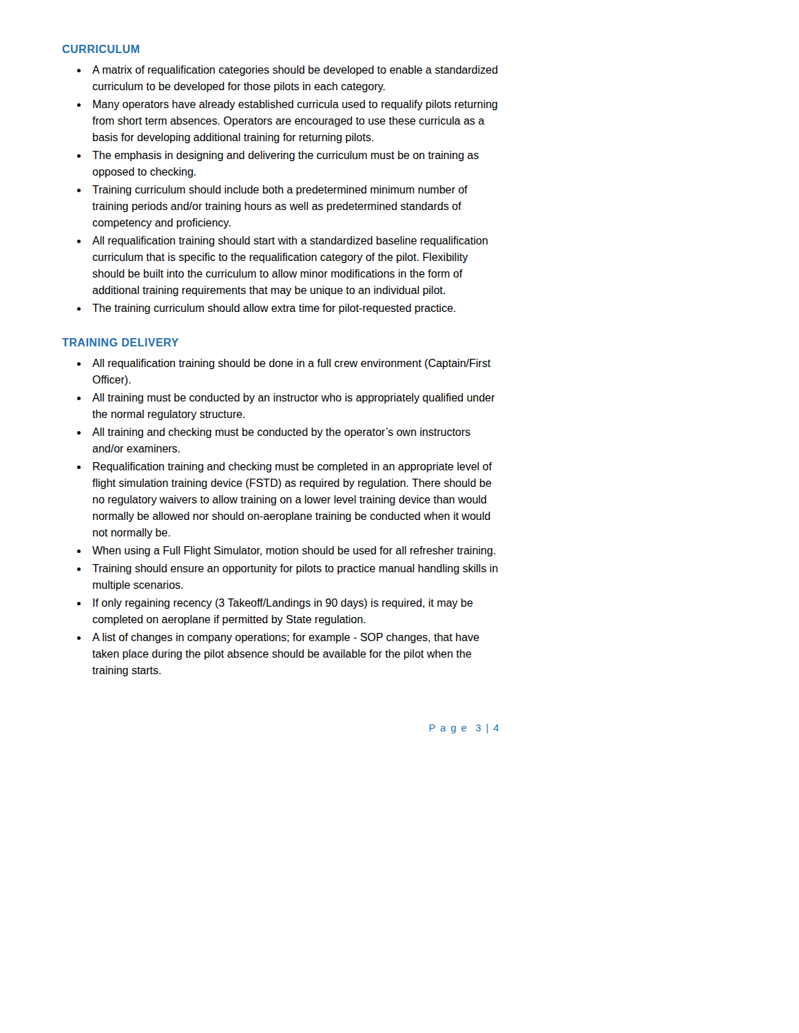Curriculum
A matrix of requalification categories should be developed to enable a standardized curriculum to be developed for those pilots in each category.
Many operators have already established curricula used to requalify pilots returning from short term absences. Operators are encouraged to use these curricula as a basis for developing additional training for returning pilots.
The emphasis in designing and delivering the curriculum must be on training as opposed to checking.
Training curriculum should include both a predetermined minimum number of training periods and/or training hours as well as predetermined standards of competency and proficiency.
All requalification training should start with a standardized baseline requalification curriculum that is specific to the requalification category of the pilot. Flexibility should be built into the curriculum to allow minor modifications in the form of additional training requirements that may be unique to an individual pilot.
The training curriculum should allow extra time for pilot-requested practice.
Training Delivery
All requalification training should be done in a full crew environment (Captain/First Officer).
All training must be conducted by an instructor who is appropriately qualified under the normal regulatory structure.
All training and checking must be conducted by the operator’s own instructors and/or examiners.
Requalification training and checking must be completed in an appropriate level of flight simulation training device (FSTD) as required by regulation. There should be no regulatory waivers to allow training on a lower level training device than would normally be allowed nor should on-aeroplane training be conducted when it would not normally be.
When using a Full Flight Simulator, motion should be used for all refresher training.
Training should ensure an opportunity for pilots to practice manual handling skills in multiple scenarios.
If only regaining recency (3 Takeoff/Landings in 90 days) is required, it may be completed on aeroplane if permitted by State regulation.
A list of changes in company operations; for example - SOP changes, that have taken place during the pilot absence should be available for the pilot when the training starts.
P a g e 3 | 4